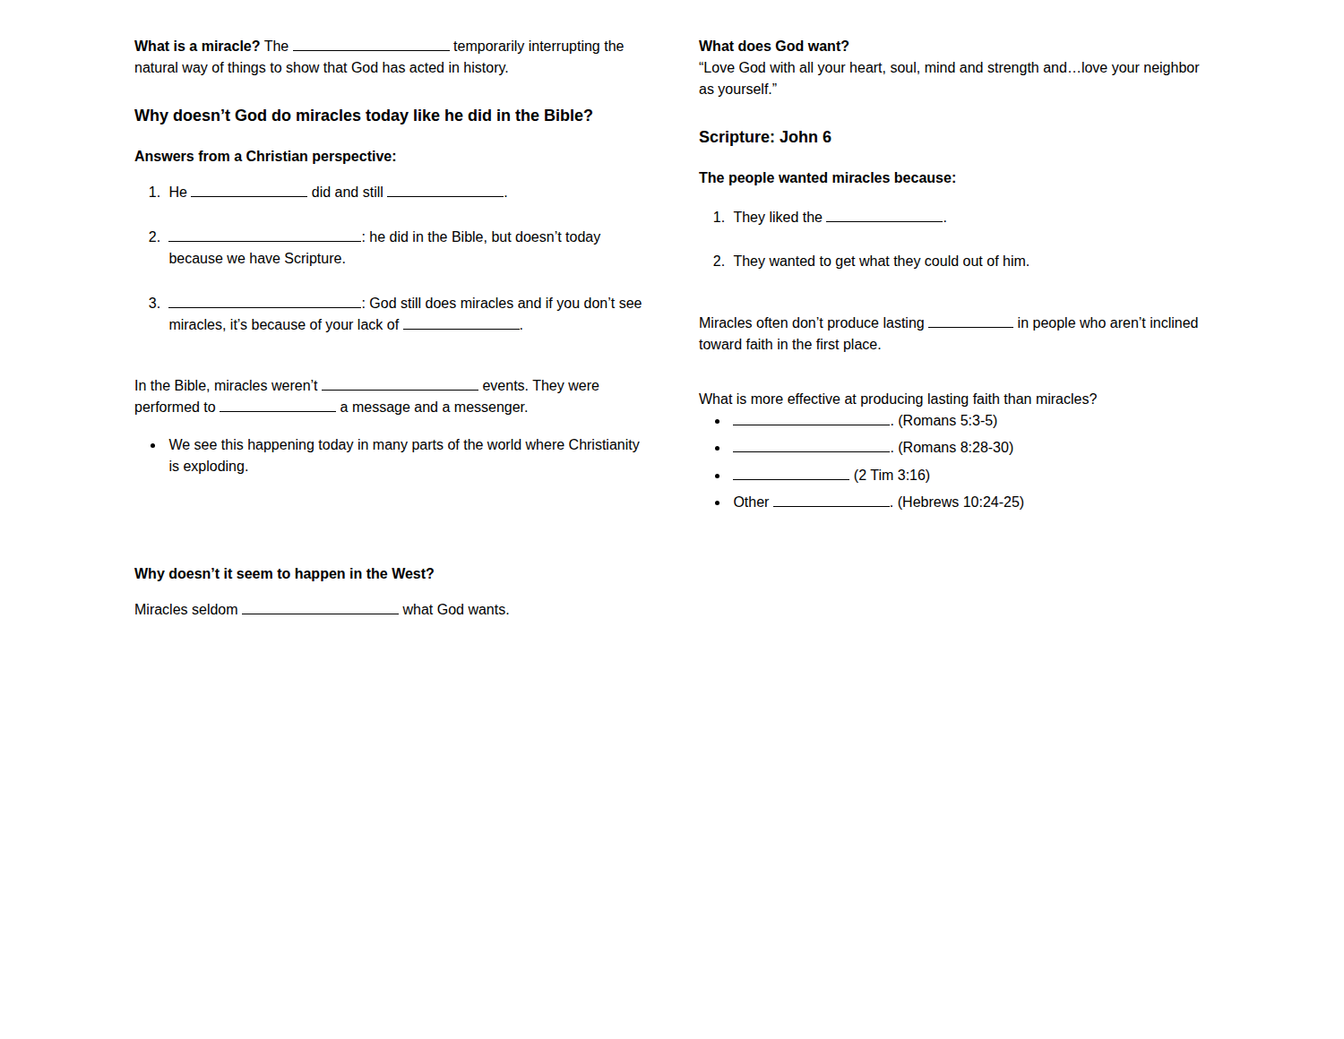What is a miracle? The temporarily interrupting the natural way of things to show that God has acted in history.
Why doesn’t God do miracles today like he did in the Bible?
Answers from a Christian perspective:
He did and still .
: he did in the Bible, but doesn’t today because we have Scripture.
: God still does miracles and if you don’t see miracles, it’s because of your lack of .
In the Bible, miracles weren’t events. They were performed to a message and a messenger.
We see this happening today in many parts of the world where Christianity is exploding.
Why doesn’t it seem to happen in the West?
Miracles seldom what God wants.
What does God want?
“Love God with all your heart, soul, mind and strength and…love your neighbor as yourself.”
Scripture: John 6
The people wanted miracles because:
They liked the .
They wanted to get what they could out of him.
Miracles often don’t produce lasting in people who aren’t inclined toward faith in the first place.
What is more effective at producing lasting faith than miracles?
. (Romans 5:3-5)
. (Romans 8:28-30)
(2 Tim 3:16)
Other . (Hebrews 10:24-25)